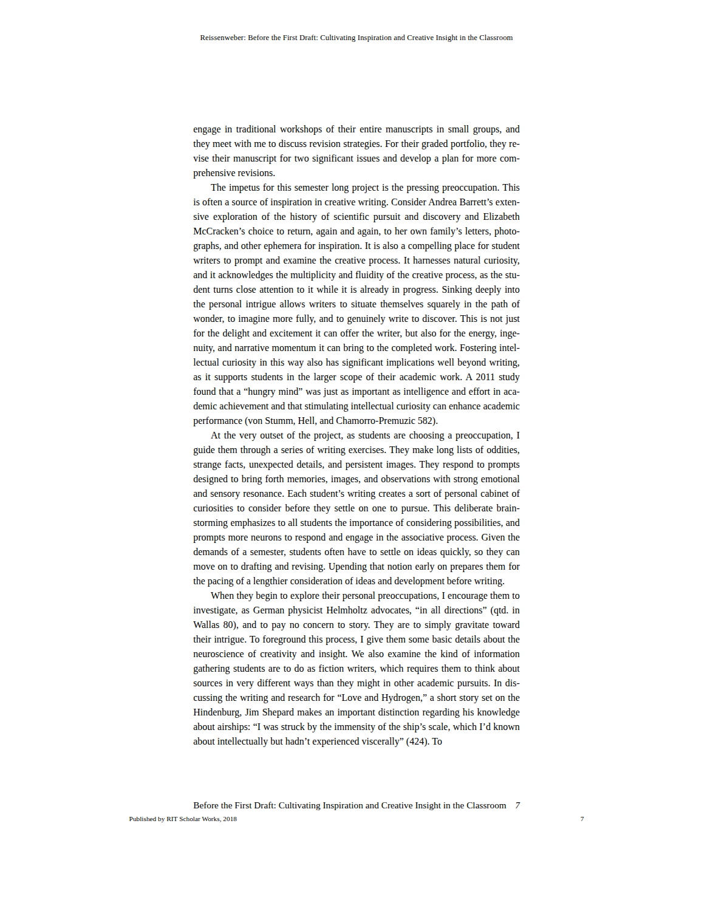Reissenweber: Before the First Draft: Cultivating Inspiration and Creative Insight in the Classroom
engage in traditional workshops of their entire manuscripts in small groups, and they meet with me to discuss revision strategies. For their graded portfolio, they revise their manuscript for two significant issues and develop a plan for more comprehensive revisions.
The impetus for this semester long project is the pressing preoccupation. This is often a source of inspiration in creative writing. Consider Andrea Barrett’s extensive exploration of the history of scientific pursuit and discovery and Elizabeth McCracken’s choice to return, again and again, to her own family’s letters, photographs, and other ephemera for inspiration. It is also a compelling place for student writers to prompt and examine the creative process. It harnesses natural curiosity, and it acknowledges the multiplicity and fluidity of the creative process, as the student turns close attention to it while it is already in progress. Sinking deeply into the personal intrigue allows writers to situate themselves squarely in the path of wonder, to imagine more fully, and to genuinely write to discover. This is not just for the delight and excitement it can offer the writer, but also for the energy, ingenuity, and narrative momentum it can bring to the completed work. Fostering intellectual curiosity in this way also has significant implications well beyond writing, as it supports students in the larger scope of their academic work. A 2011 study found that a “hungry mind” was just as important as intelligence and effort in academic achievement and that stimulating intellectual curiosity can enhance academic performance (von Stumm, Hell, and Chamorro-Premuzic 582).
At the very outset of the project, as students are choosing a preoccupation, I guide them through a series of writing exercises. They make long lists of oddities, strange facts, unexpected details, and persistent images. They respond to prompts designed to bring forth memories, images, and observations with strong emotional and sensory resonance. Each student’s writing creates a sort of personal cabinet of curiosities to consider before they settle on one to pursue. This deliberate brainstorming emphasizes to all students the importance of considering possibilities, and prompts more neurons to respond and engage in the associative process. Given the demands of a semester, students often have to settle on ideas quickly, so they can move on to drafting and revising. Upending that notion early on prepares them for the pacing of a lengthier consideration of ideas and development before writing.
When they begin to explore their personal preoccupations, I encourage them to investigate, as German physicist Helmholtz advocates, “in all directions” (qtd. in Wallas 80), and to pay no concern to story. They are to simply gravitate toward their intrigue. To foreground this process, I give them some basic details about the neuroscience of creativity and insight. We also examine the kind of information gathering students are to do as fiction writers, which requires them to think about sources in very different ways than they might in other academic pursuits. In discussing the writing and research for “Love and Hydrogen,” a short story set on the Hindenburg, Jim Shepard makes an important distinction regarding his knowledge about airships: “I was struck by the immensity of the ship’s scale, which I’d known about intellectually but hadn’t experienced viscerally” (424). To
Before the First Draft: Cultivating Inspiration and Creative Insight in the Classroom 7
Published by RIT Scholar Works, 2018 7